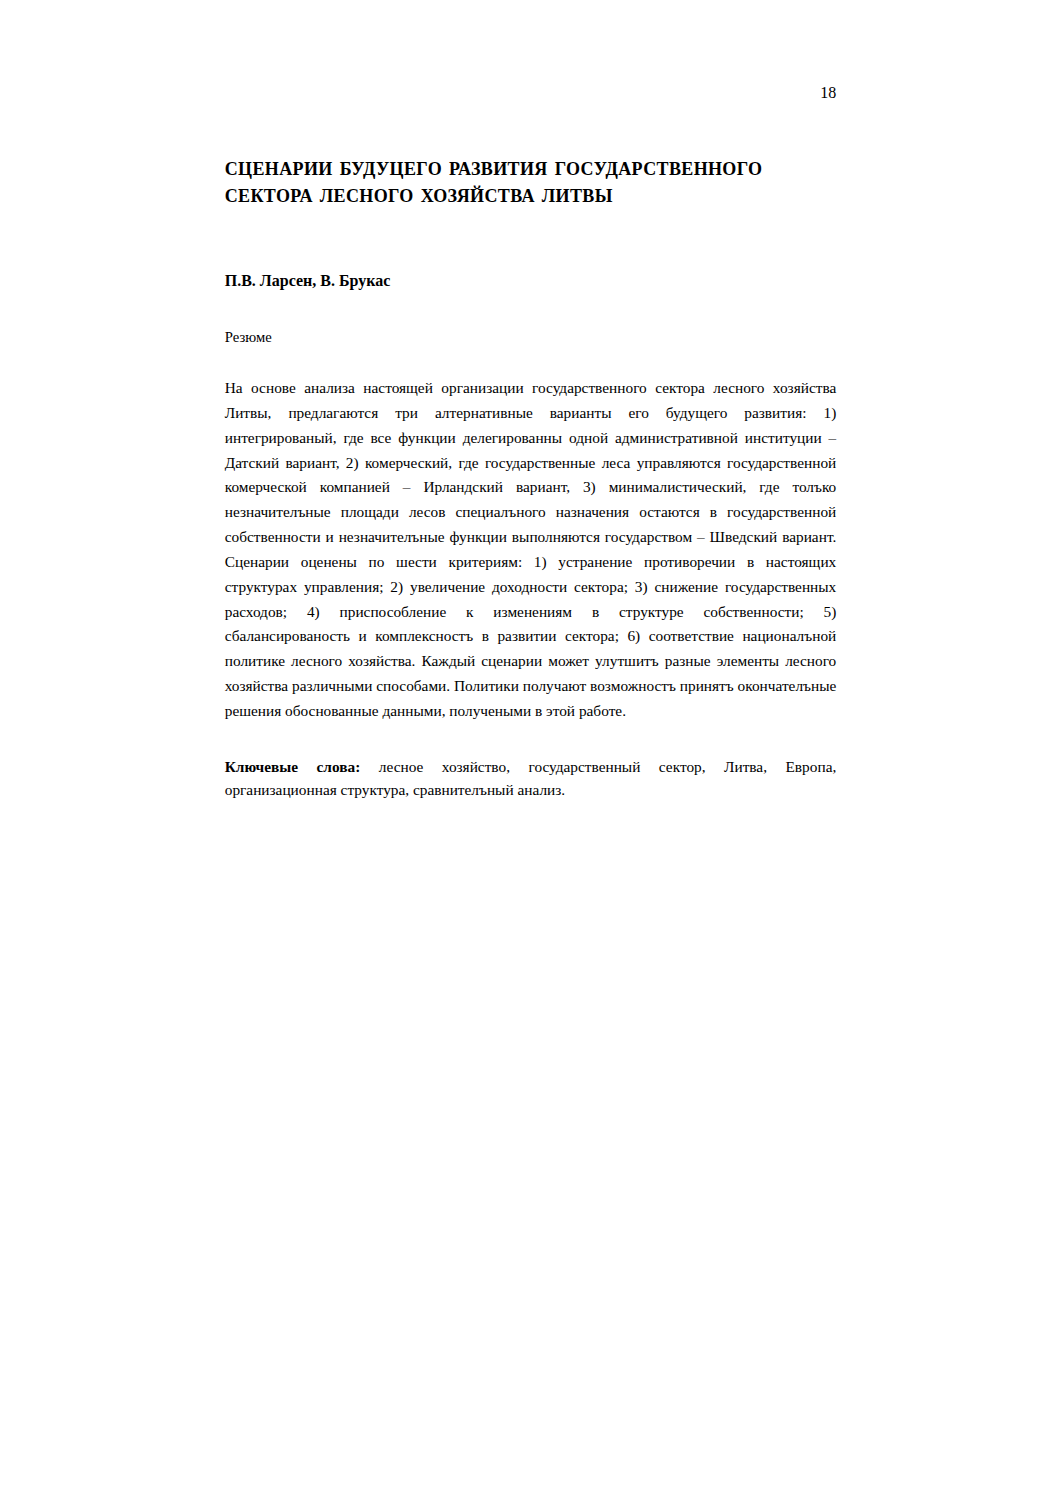18
Сценарии будуцего развития государственного сектора лесного хозяйства Литвы
П.В. Ларсен, В. Брукас
Резюме
На основе анализа настоящей организации государственного сектора лесного хозяйства Литвы, предлагаются три алтернативные варианты его будущего развития: 1) интегрированый, где все функции делегированны одной административной институции – Датский вариант, 2) комерческий, где государственные леса управляются государственной комерческой компанией – Ирландский вариант, 3) минималистический, где толъко незначителъные площади лесов специалъного назначения остаются в государственной собственности и незначителъные функции выполняются государством – Шведский вариант. Сценарии оценены по шести критериям: 1) устранение противоречии в настоящих структурах управления; 2) увеличение доходности сектора; 3) снижение государственных расходов; 4) приспособление к изменениям в структуре собственности; 5) сбалансированость и комплексностъ в развитии сектора; 6) соответствие националъной политике лесного хозяйства. Каждый сценарии может улутшитъ разные элементы лесного хозяйства различными способами. Политики получают возможностъ принятъ окончателъные решения обоснованные данными, получеными в этой работе.
Ключевые слова: лесное хозяйство, государственный сектор, Литва, Европа, организационная структура, сравнителъный анализ.